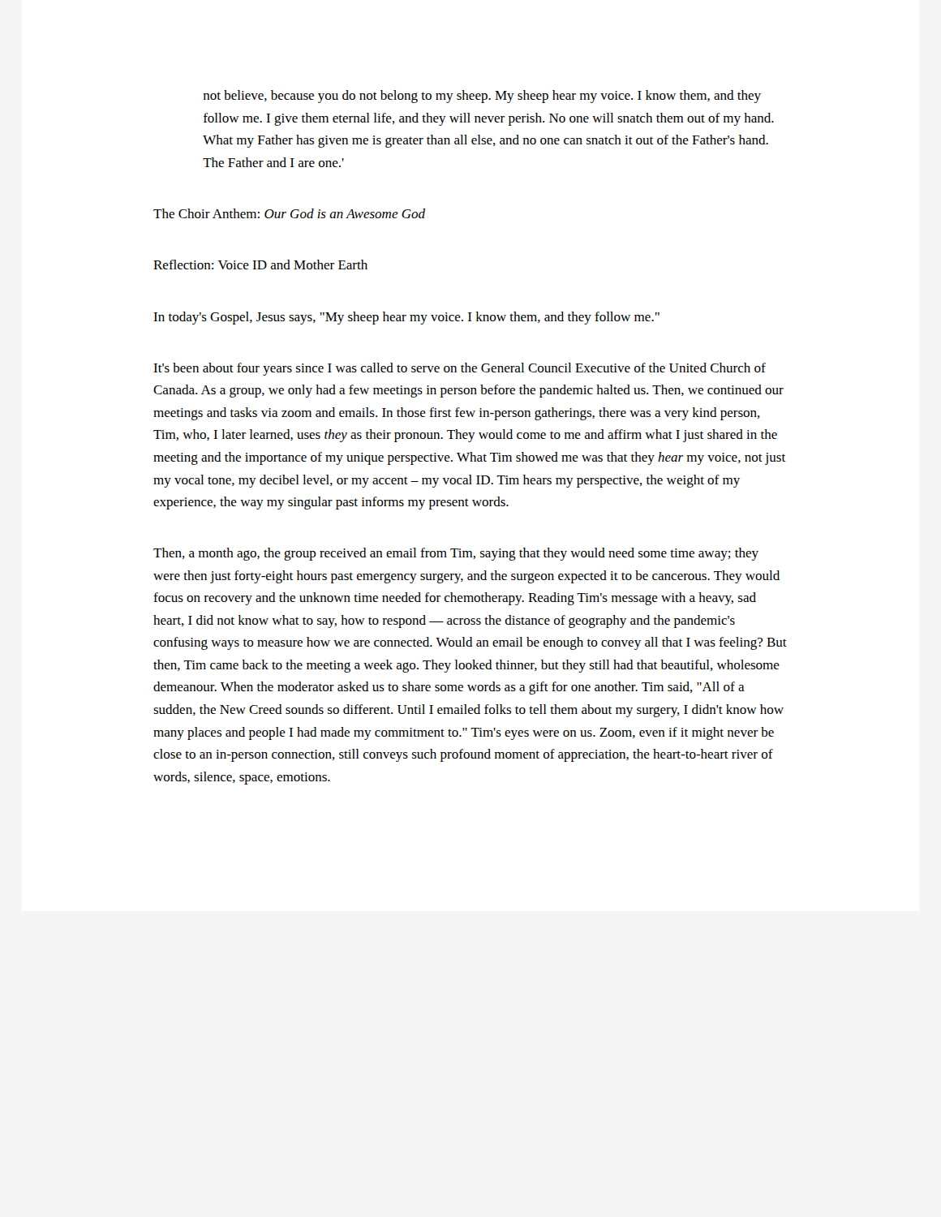not believe, because you do not belong to my sheep. My sheep hear my voice. I know them, and they follow me. I give them eternal life, and they will never perish. No one will snatch them out of my hand. What my Father has given me is greater than all else, and no one can snatch it out of the Father's hand. The Father and I are one.'
The Choir Anthem: Our God is an Awesome God
Reflection: Voice ID and Mother Earth
In today's Gospel, Jesus says, "My sheep hear my voice. I know them, and they follow me."
It's been about four years since I was called to serve on the General Council Executive of the United Church of Canada. As a group, we only had a few meetings in person before the pandemic halted us. Then, we continued our meetings and tasks via zoom and emails. In those first few in-person gatherings, there was a very kind person, Tim, who, I later learned, uses they as their pronoun. They would come to me and affirm what I just shared in the meeting and the importance of my unique perspective. What Tim showed me was that they hear my voice, not just my vocal tone, my decibel level, or my accent – my vocal ID. Tim hears my perspective, the weight of my experience, the way my singular past informs my present words.
Then, a month ago, the group received an email from Tim, saying that they would need some time away; they were then just forty-eight hours past emergency surgery, and the surgeon expected it to be cancerous. They would focus on recovery and the unknown time needed for chemotherapy. Reading Tim's message with a heavy, sad heart, I did not know what to say, how to respond — across the distance of geography and the pandemic's confusing ways to measure how we are connected. Would an email be enough to convey all that I was feeling? But then, Tim came back to the meeting a week ago. They looked thinner, but they still had that beautiful, wholesome demeanour. When the moderator asked us to share some words as a gift for one another. Tim said, "All of a sudden, the New Creed sounds so different. Until I emailed folks to tell them about my surgery, I didn't know how many places and people I had made my commitment to." Tim's eyes were on us. Zoom, even if it might never be close to an in-person connection, still conveys such profound moment of appreciation, the heart-to-heart river of words, silence, space, emotions.